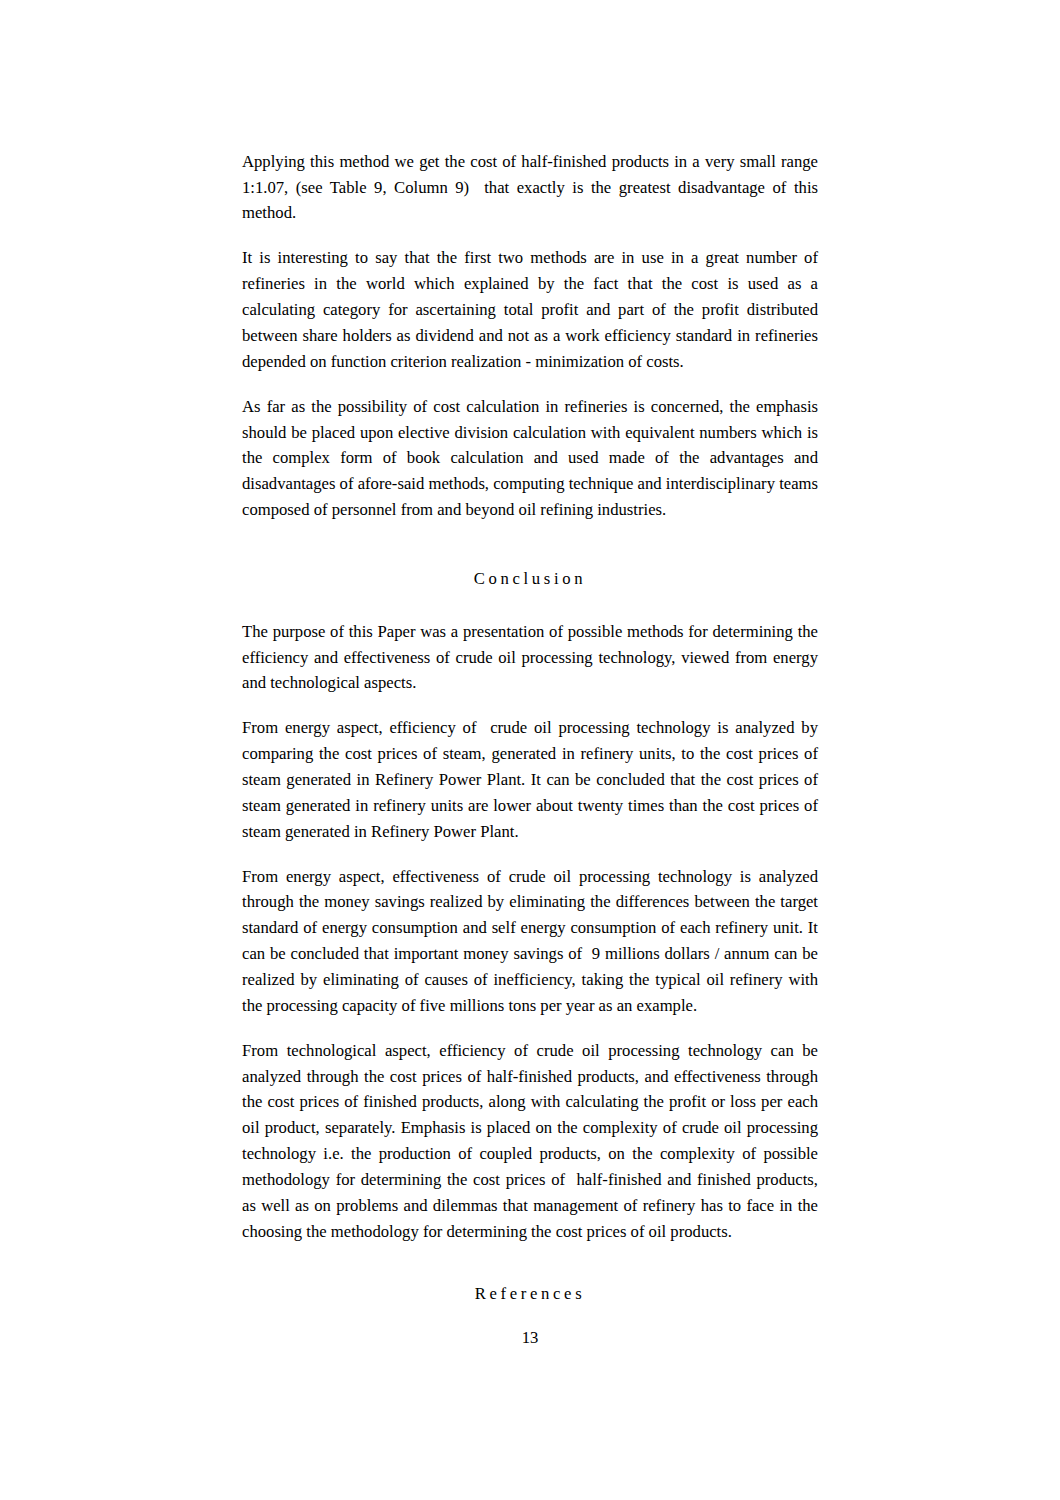Applying this method we get the cost of half-finished products in a very small range 1:1.07, (see Table 9, Column 9) that exactly is the greatest disadvantage of this method.
It is interesting to say that the first two methods are in use in a great number of refineries in the world which explained by the fact that the cost is used as a calculating category for ascertaining total profit and part of the profit distributed between share holders as dividend and not as a work efficiency standard in refineries depended on function criterion realization - minimization of costs.
As far as the possibility of cost calculation in refineries is concerned, the emphasis should be placed upon elective division calculation with equivalent numbers which is the complex form of book calculation and used made of the advantages and disadvantages of afore-said methods, computing technique and interdisciplinary teams composed of personnel from and beyond oil refining industries.
Conclusion
The purpose of this Paper was a presentation of possible methods for determining the efficiency and effectiveness of crude oil processing technology, viewed from energy and technological aspects.
From energy aspect, efficiency of crude oil processing technology is analyzed by comparing the cost prices of steam, generated in refinery units, to the cost prices of steam generated in Refinery Power Plant. It can be concluded that the cost prices of steam generated in refinery units are lower about twenty times than the cost prices of steam generated in Refinery Power Plant.
From energy aspect, effectiveness of crude oil processing technology is analyzed through the money savings realized by eliminating the differences between the target standard of energy consumption and self energy consumption of each refinery unit. It can be concluded that important money savings of 9 millions dollars / annum can be realized by eliminating of causes of inefficiency, taking the typical oil refinery with the processing capacity of five millions tons per year as an example.
From technological aspect, efficiency of crude oil processing technology can be analyzed through the cost prices of half-finished products, and effectiveness through the cost prices of finished products, along with calculating the profit or loss per each oil product, separately. Emphasis is placed on the complexity of crude oil processing technology i.e. the production of coupled products, on the complexity of possible methodology for determining the cost prices of half-finished and finished products, as well as on problems and dilemmas that management of refinery has to face in the choosing the methodology for determining the cost prices of oil products.
References
13